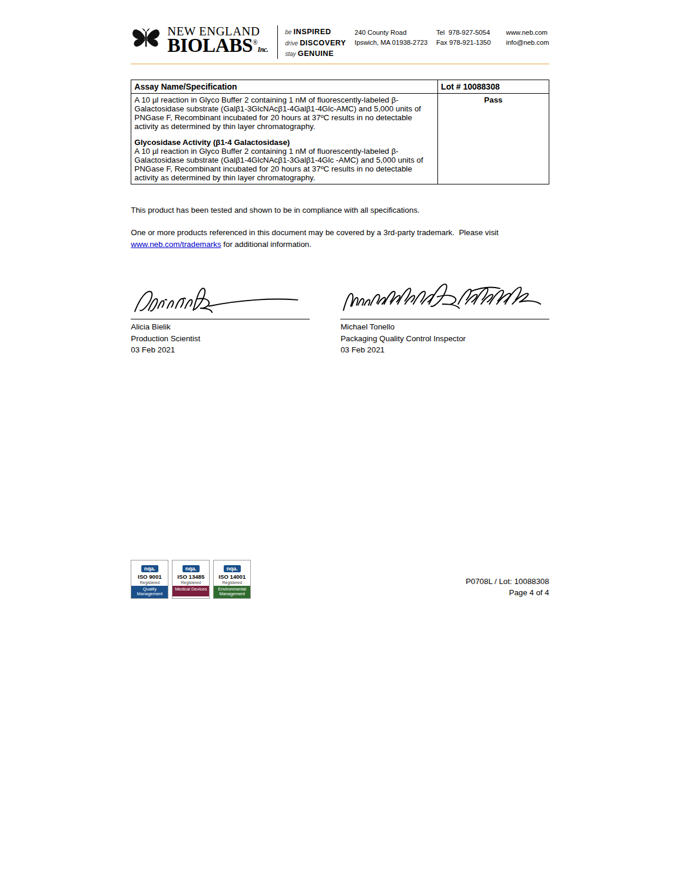NEW ENGLAND BIOLABS®Inc.
be INSPIRED
drive DISCOVERY
stay GENUINE
240 County Road
Ipswich, MA 01938-2723
Tel 978-927-5054
Fax 978-921-1350
www.neb.com
info@neb.com
| Assay Name/Specification | Lot # 10088308 |
| --- | --- |
| A 10 µl reaction in Glyco Buffer 2 containing 1 nM of fluorescently-labeled β-Galactosidase substrate (Galβ1-3GlcNAcβ1-4Galβ1-4Glc-AMC) and 5,000 units of PNGase F, Recombinant incubated for 20 hours at 37ºC results in no detectable activity as determined by thin layer chromatography. Glycosidase Activity (β1-4 Galactosidase) A 10 µl reaction in Glyco Buffer 2 containing 1 nM of fluorescently-labeled β-Galactosidase substrate (Galβ1-4GlcNAcβ1-3Galβ1-4Glc -AMC) and 5,000 units of PNGase F, Recombinant incubated for 20 hours at 37ºC results in no detectable activity as determined by thin layer chromatography. | Pass |
This product has been tested and shown to be in compliance with all specifications.
One or more products referenced in this document may be covered by a 3rd-party trademark. Please visit www.neb.com/trademarks for additional information.
Alicia Bielik
Production Scientist
03 Feb 2021
Michael Tonello
Packaging Quality Control Inspector
03 Feb 2021
nqa.
ISO 9001
Registered
Quality
Management
nqa.
ISO 13485
Registered
Medical Devices
nqa.
ISO 14001
Registered
Environmental
Management
P0708L / Lot: 10088308
Page 4 of 4